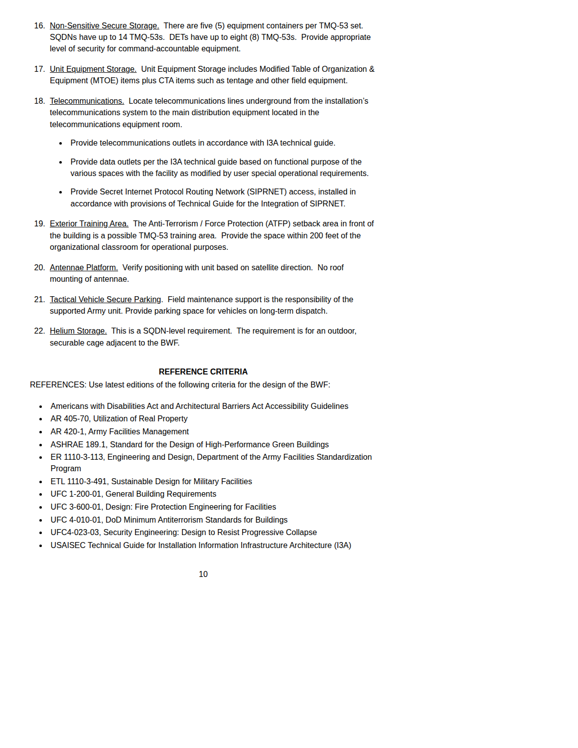Non-Sensitive Secure Storage. There are five (5) equipment containers per TMQ-53 set. SQDNs have up to 14 TMQ-53s. DETs have up to eight (8) TMQ-53s. Provide appropriate level of security for command-accountable equipment.
Unit Equipment Storage. Unit Equipment Storage includes Modified Table of Organization & Equipment (MTOE) items plus CTA items such as tentage and other field equipment.
Telecommunications. Locate telecommunications lines underground from the installation’s telecommunications system to the main distribution equipment located in the telecommunications equipment room.
Provide telecommunications outlets in accordance with I3A technical guide.
Provide data outlets per the I3A technical guide based on functional purpose of the various spaces with the facility as modified by user special operational requirements.
Provide Secret Internet Protocol Routing Network (SIPRNET) access, installed in accordance with provisions of Technical Guide for the Integration of SIPRNET.
Exterior Training Area. The Anti-Terrorism / Force Protection (ATFP) setback area in front of the building is a possible TMQ-53 training area. Provide the space within 200 feet of the organizational classroom for operational purposes.
Antennae Platform. Verify positioning with unit based on satellite direction. No roof mounting of antennae.
Tactical Vehicle Secure Parking. Field maintenance support is the responsibility of the supported Army unit. Provide parking space for vehicles on long-term dispatch.
Helium Storage. This is a SQDN-level requirement. The requirement is for an outdoor, securable cage adjacent to the BWF.
REFERENCE CRITERIA
REFERENCES: Use latest editions of the following criteria for the design of the BWF:
Americans with Disabilities Act and Architectural Barriers Act Accessibility Guidelines
AR 405-70, Utilization of Real Property
AR 420-1, Army Facilities Management
ASHRAE 189.1, Standard for the Design of High-Performance Green Buildings
ER 1110-3-113, Engineering and Design, Department of the Army Facilities Standardization Program
ETL 1110-3-491, Sustainable Design for Military Facilities
UFC 1-200-01, General Building Requirements
UFC 3-600-01, Design: Fire Protection Engineering for Facilities
UFC 4-010-01, DoD Minimum Antiterrorism Standards for Buildings
UFC4-023-03, Security Engineering: Design to Resist Progressive Collapse
USAISEC Technical Guide for Installation Information Infrastructure Architecture (I3A)
10